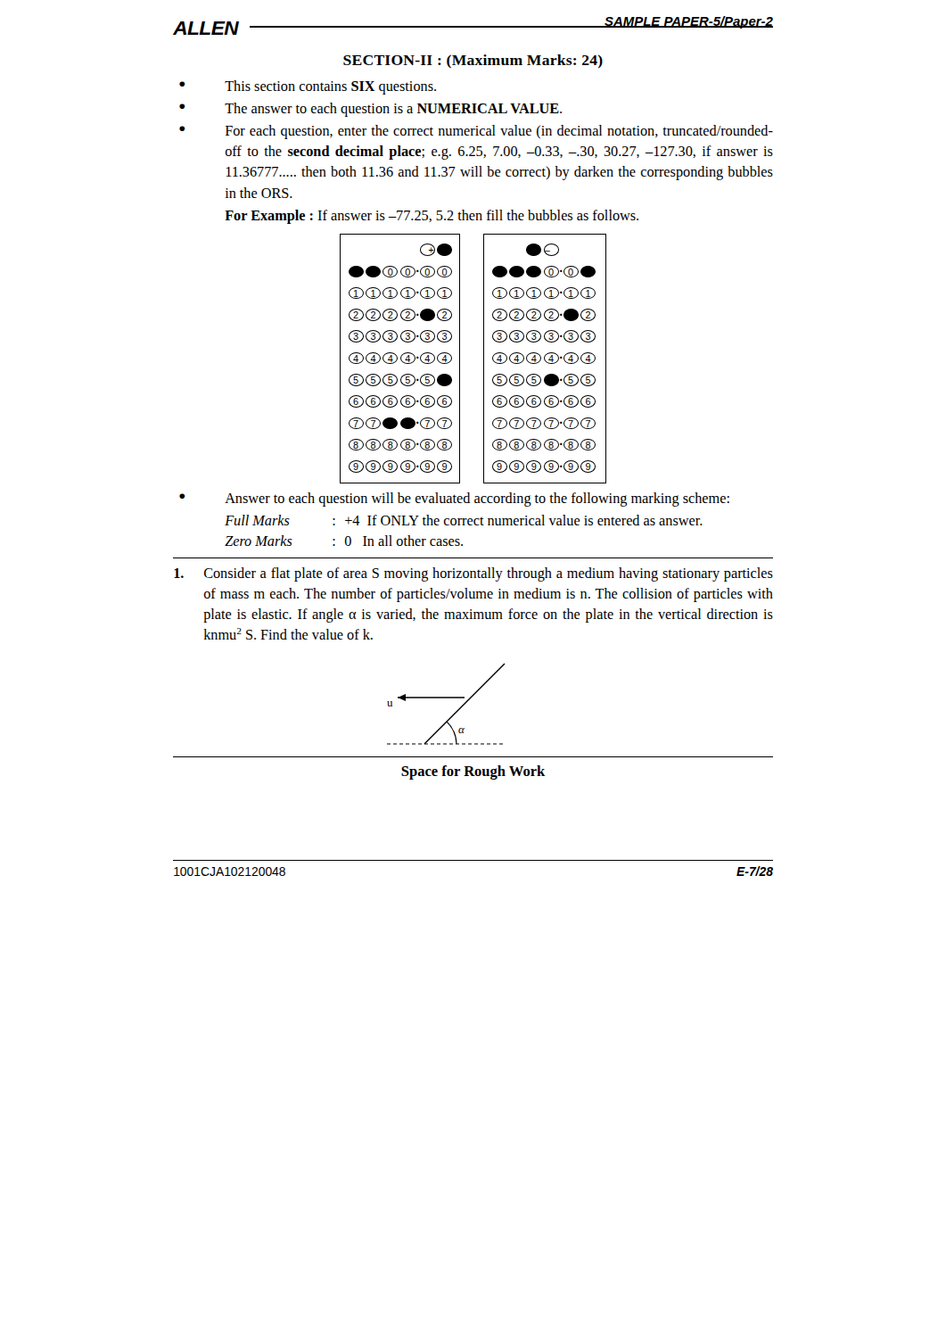ALLEN
SAMPLE PAPER-5/Paper-2
SECTION-II : (Maximum Marks: 24)
This section contains SIX questions.
The answer to each question is a NUMERICAL VALUE.
For each question, enter the correct numerical value (in decimal notation, truncated/rounded-off to the second decimal place; e.g. 6.25, 7.00, –0.33, –.30, 30.27, –127.30, if answer is 11.36777..... then both 11.36 and 11.37 will be correct) by darken the corresponding bubbles in the ORS.
For Example : If answer is –77.25, 5.2 then fill the bubbles as follows.
LEFT ORS : 5.2 (sign +, digits 0 0 5 . 2 0 ... pattern as printed)
| | | + | |
| | | 0 | 0 · 0 | 0 |
| 1 | 1 | 1 | 1 · 1 | 1 |
| 2 | 2 | 2 | 2 · | 2 |
| 3 | 3 | 3 | 3 · 3 | 3 |
| 4 | 4 | 4 | 4 · 4 | 4 |
| 5 | 5 | 5 | 5 · 5 | |
| 6 | 6 | 6 | 6 · 6 | 6 |
| 7 | 7 | | · 7 | 7 |
| 8 | 8 | 8 | 8 · 8 | 8 |
| 9 | 9 | 9 | 9 · 9 | 9 |
| | | – | |
| | | | 0 · 0 | |
| 1 | 1 | 1 | 1 · 1 | 1 |
| 2 | 2 | 2 | 2 · | 2 |
| 3 | 3 | 3 | 3 · 3 | 3 |
| 4 | 4 | 4 | 4 · 4 | 4 |
| 5 | 5 | 5 | · 5 | 5 |
| 6 | 6 | 6 | 6 · 6 | 6 |
| 7 | 7 | 7 | 7 · 7 | 7 |
| 8 | 8 | 8 | 8 · 8 | 8 |
| 9 | 9 | 9 | 9 · 9 | 9 |
Answer to each question will be evaluated according to the following marking scheme:
Full Marks
:
+4 If ONLY the correct numerical value is entered as answer.
Zero Marks
:
0 In all other cases.
1.
Consider a flat plate of area S moving horizontally through a medium having stationary particles of mass m each. The number of particles/volume in medium is n. The collision of particles with plate is elastic. If angle α is varied, the maximum force on the plate in the vertical direction is knmu2 S. Find the value of k.
u α
Space for Rough Work
1001CJA102120048
E-7/28